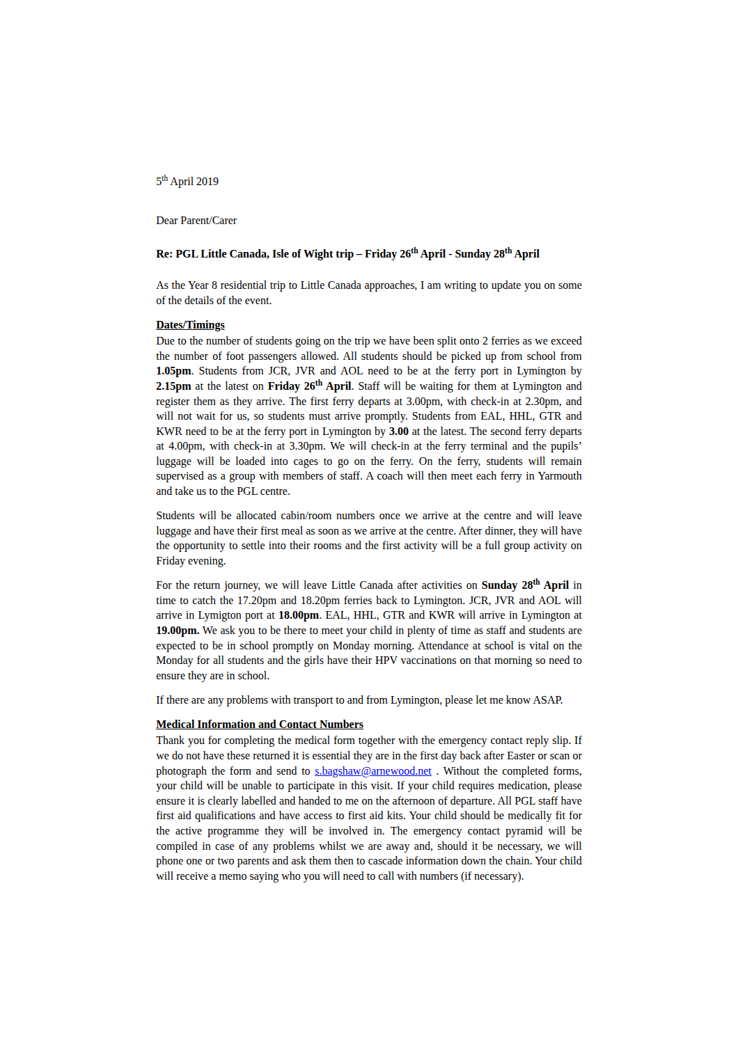5th April 2019
Dear Parent/Carer
Re: PGL Little Canada, Isle of Wight trip – Friday 26th April - Sunday 28th April
As the Year 8 residential trip to Little Canada approaches, I am writing to update you on some of the details of the event.
Dates/Timings
Due to the number of students going on the trip we have been split onto 2 ferries as we exceed the number of foot passengers allowed. All students should be picked up from school from 1.05pm. Students from JCR, JVR and AOL need to be at the ferry port in Lymington by 2.15pm at the latest on Friday 26th April. Staff will be waiting for them at Lymington and register them as they arrive. The first ferry departs at 3.00pm, with check-in at 2.30pm, and will not wait for us, so students must arrive promptly. Students from EAL, HHL, GTR and KWR need to be at the ferry port in Lymington by 3.00 at the latest. The second ferry departs at 4.00pm, with check-in at 3.30pm. We will check-in at the ferry terminal and the pupils’ luggage will be loaded into cages to go on the ferry. On the ferry, students will remain supervised as a group with members of staff. A coach will then meet each ferry in Yarmouth and take us to the PGL centre.
Students will be allocated cabin/room numbers once we arrive at the centre and will leave luggage and have their first meal as soon as we arrive at the centre. After dinner, they will have the opportunity to settle into their rooms and the first activity will be a full group activity on Friday evening.
For the return journey, we will leave Little Canada after activities on Sunday 28th April in time to catch the 17.20pm and 18.20pm ferries back to Lymington. JCR, JVR and AOL will arrive in Lymigton port at 18.00pm. EAL, HHL, GTR and KWR will arrive in Lymington at 19.00pm. We ask you to be there to meet your child in plenty of time as staff and students are expected to be in school promptly on Monday morning. Attendance at school is vital on the Monday for all students and the girls have their HPV vaccinations on that morning so need to ensure they are in school.
If there are any problems with transport to and from Lymington, please let me know ASAP.
Medical Information and Contact Numbers
Thank you for completing the medical form together with the emergency contact reply slip. If we do not have these returned it is essential they are in the first day back after Easter or scan or photograph the form and send to s.bagshaw@arnewood.net . Without the completed forms, your child will be unable to participate in this visit. If your child requires medication, please ensure it is clearly labelled and handed to me on the afternoon of departure. All PGL staff have first aid qualifications and have access to first aid kits. Your child should be medically fit for the active programme they will be involved in. The emergency contact pyramid will be compiled in case of any problems whilst we are away and, should it be necessary, we will phone one or two parents and ask them then to cascade information down the chain. Your child will receive a memo saying who you will need to call with numbers (if necessary).